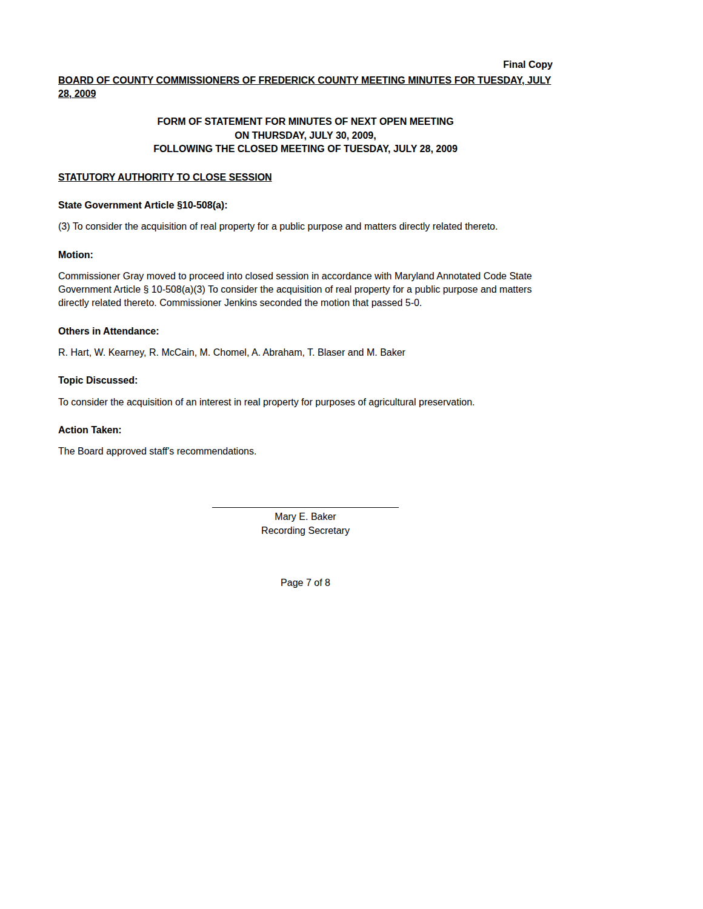Final Copy
BOARD OF COUNTY COMMISSIONERS OF FREDERICK COUNTY MEETING MINUTES FOR TUESDAY, JULY 28, 2009
FORM OF STATEMENT FOR MINUTES OF NEXT OPEN MEETING
ON THURSDAY, JULY 30, 2009,
FOLLOWING THE CLOSED MEETING OF TUESDAY, JULY 28, 2009
STATUTORY AUTHORITY TO CLOSE SESSION
State Government Article §10-508(a):
(3) To consider the acquisition of real property for a public purpose and matters directly related thereto.
Motion:
Commissioner Gray moved to proceed into closed session in accordance with Maryland Annotated Code State Government Article § 10-508(a)(3) To consider the acquisition of real property for a public purpose and matters directly related thereto. Commissioner Jenkins seconded the motion that passed 5-0.
Others in Attendance:
R. Hart, W. Kearney, R. McCain, M. Chomel, A. Abraham, T. Blaser and M. Baker
Topic Discussed:
To consider the acquisition of an interest in real property for purposes of agricultural preservation.
Action Taken:
The Board approved staff's recommendations.
Mary E. Baker
Recording Secretary
Page 7 of 8